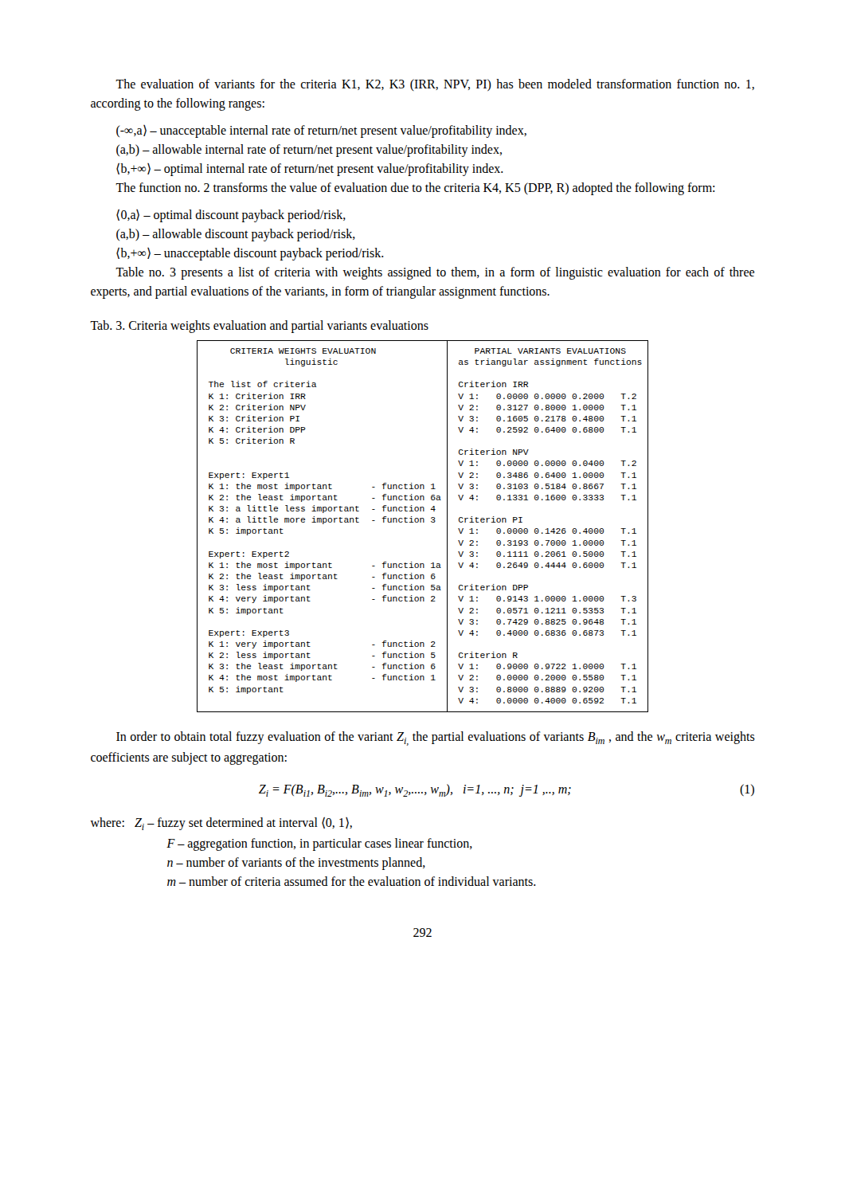The evaluation of variants for the criteria K1, K2, K3 (IRR, NPV, PI) has been modeled transformation function no. 1, according to the following ranges:
(-∞,a⟩ – unacceptable internal rate of return/net present value/profitability index,
(a,b) – allowable internal rate of return/net present value/profitability index,
⟨b,+∞⟩ – optimal internal rate of return/net present value/profitability index.
The function no. 2 transforms the value of evaluation due to the criteria K4, K5 (DPP, R) adopted the following form:
⟨0,a⟩ – optimal discount payback period/risk,
(a,b) – allowable discount payback period/risk,
⟨b,+∞⟩ – unacceptable discount payback period/risk.
Table no. 3 presents a list of criteria with weights assigned to them, in a form of linguistic evaluation for each of three experts, and partial evaluations of the variants, in form of triangular assignment functions.
Tab. 3. Criteria weights evaluation and partial variants evaluations
CRITERIA WEIGHTS EVALUATION linguistic The list of criteria K 1: Criterion IRR K 2: Criterion NPV K 3: Criterion PI K 4: Criterion DPP K 5: Criterion R Expert: Expert1 K 1: the most important - function 1 K 2: the least important - function 6a K 3: a little less important - function 4 K 4: a little more important - function 3 K 5: important Expert: Expert2 K 1: the most important - function 1a K 2: the least important - function 6 K 3: less important - function 5a K 4: very important - function 2 K 5: important Expert: Expert3 K 1: very important - function 2 K 2: less important - function 5 K 3: the least important - function 6 K 4: the most important - function 1 K 5: important
PARTIAL VARIANTS EVALUATIONS as triangular assignment functions Criterion IRR V 1: 0.0000 0.0000 0.2000 T.2 V 2: 0.3127 0.8000 1.0000 T.1 V 3: 0.1605 0.2178 0.4800 T.1 V 4: 0.2592 0.6400 0.6800 T.1 Criterion NPV V 1: 0.0000 0.0000 0.0400 T.2 V 2: 0.3486 0.6400 1.0000 T.1 V 3: 0.3103 0.5184 0.8667 T.1 V 4: 0.1331 0.1600 0.3333 T.1 Criterion PI V 1: 0.0000 0.1426 0.4000 T.1 V 2: 0.3193 0.7000 1.0000 T.1 V 3: 0.1111 0.2061 0.5000 T.1 V 4: 0.2649 0.4444 0.6000 T.1 Criterion DPP V 1: 0.9143 1.0000 1.0000 T.3 V 2: 0.0571 0.1211 0.5353 T.1 V 3: 0.7429 0.8825 0.9648 T.1 V 4: 0.4000 0.6836 0.6873 T.1 Criterion R V 1: 0.9000 0.9722 1.0000 T.1 V 2: 0.0000 0.2000 0.5580 T.1 V 3: 0.8000 0.8889 0.9200 T.1 V 4: 0.0000 0.4000 0.6592 T.1
In order to obtain total fuzzy evaluation of the variant Zi, the partial evaluations of variants Bim , and the wm criteria weights coefficients are subject to aggregation:
(1) Zi = F(Bi1, Bi2,..., Bim, w1, w2,...., wm), i=1, ..., n; j=1 ,.., m;
where: Zi – fuzzy set determined at interval ⟨0, 1⟩,
F – aggregation function, in particular cases linear function,
n – number of variants of the investments planned,
m – number of criteria assumed for the evaluation of individual variants.
292